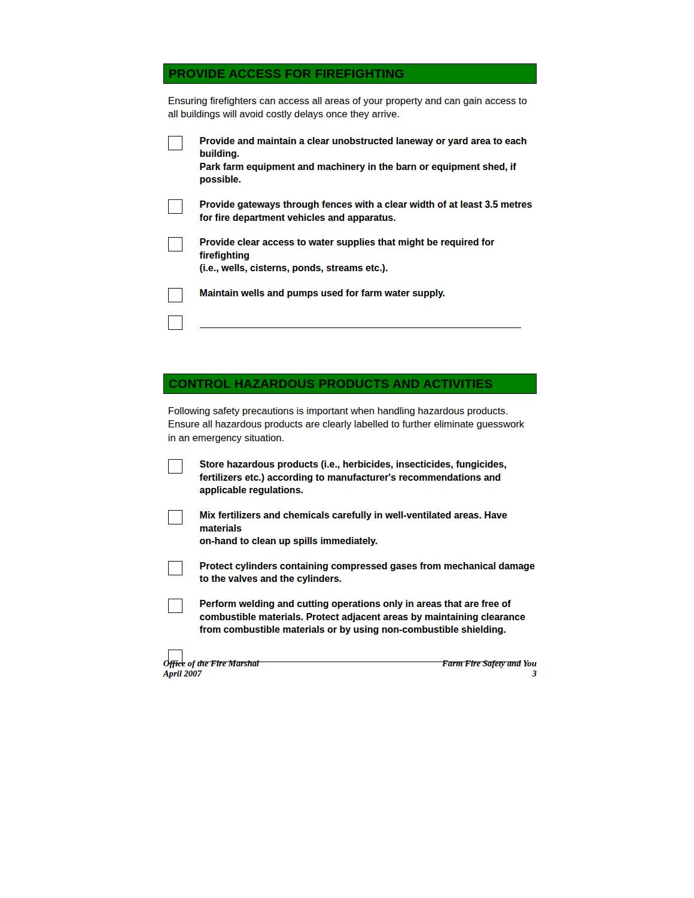PROVIDE ACCESS FOR FIREFIGHTING
Ensuring firefighters can access all areas of your property and can gain access to all buildings will avoid costly delays once they arrive.
| | Provide and maintain a clear unobstructed laneway or yard area to each building. Park farm equipment and machinery in the barn or equipment shed, if possible. |
| | Provide gateways through fences with a clear width of at least 3.5 metres for fire department vehicles and apparatus. |
| | Provide clear access to water supplies that might be required for firefighting (i.e., wells, cisterns, ponds, streams etc.). |
| | Maintain wells and pumps used for farm water supply. |
CONTROL HAZARDOUS PRODUCTS AND ACTIVITIES
Following safety precautions is important when handling hazardous products. Ensure all hazardous products are clearly labelled to further eliminate guesswork in an emergency situation.
| | Store hazardous products (i.e., herbicides, insecticides, fungicides, fertilizers etc.) according to manufacturer's recommendations and applicable regulations. |
| | Mix fertilizers and chemicals carefully in well-ventilated areas. Have materials on-hand to clean up spills immediately. |
| | Protect cylinders containing compressed gases from mechanical damage to the valves and the cylinders. |
| | Perform welding and cutting operations only in areas that are free of combustible materials. Protect adjacent areas by maintaining clearance from combustible materials or by using non-combustible shielding. |
Office of the Fire Marshal
Farm Fire Safety and You
April 2007
3